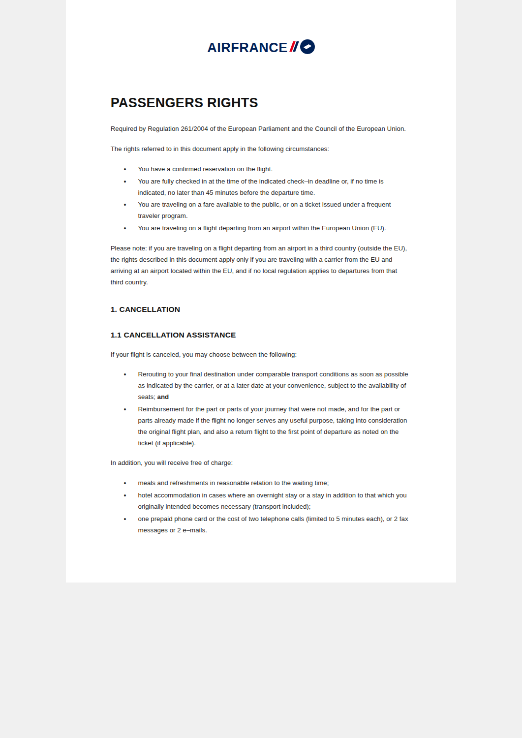AIRFRANCE
PASSENGERS RIGHTS
Required by Regulation 261/2004 of the European Parliament and the Council of the European Union.
The rights referred to in this document apply in the following circumstances:
You have a confirmed reservation on the flight.
You are fully checked in at the time of the indicated check–in deadline or, if no time is indicated, no later than 45 minutes before the departure time.
You are traveling on a fare available to the public, or on a ticket issued under a frequent traveler program.
You are traveling on a flight departing from an airport within the European Union (EU).
Please note: if you are traveling on a flight departing from an airport in a third country (outside the EU), the rights described in this document apply only if you are traveling with a carrier from the EU and arriving at an airport located within the EU, and if no local regulation applies to departures from that third country.
1. CANCELLATION
1.1 CANCELLATION ASSISTANCE
If your flight is canceled, you may choose between the following:
Rerouting to your final destination under comparable transport conditions as soon as possible as indicated by the carrier, or at a later date at your convenience, subject to the availability of seats; and
Reimbursement for the part or parts of your journey that were not made, and for the part or parts already made if the flight no longer serves any useful purpose, taking into consideration the original flight plan, and also a return flight to the first point of departure as noted on the ticket (if applicable).
In addition, you will receive free of charge:
meals and refreshments in reasonable relation to the waiting time;
hotel accommodation in cases where an overnight stay or a stay in addition to that which you originally intended becomes necessary (transport included);
one prepaid phone card or the cost of two telephone calls (limited to 5 minutes each), or 2 fax messages or 2 e–mails.